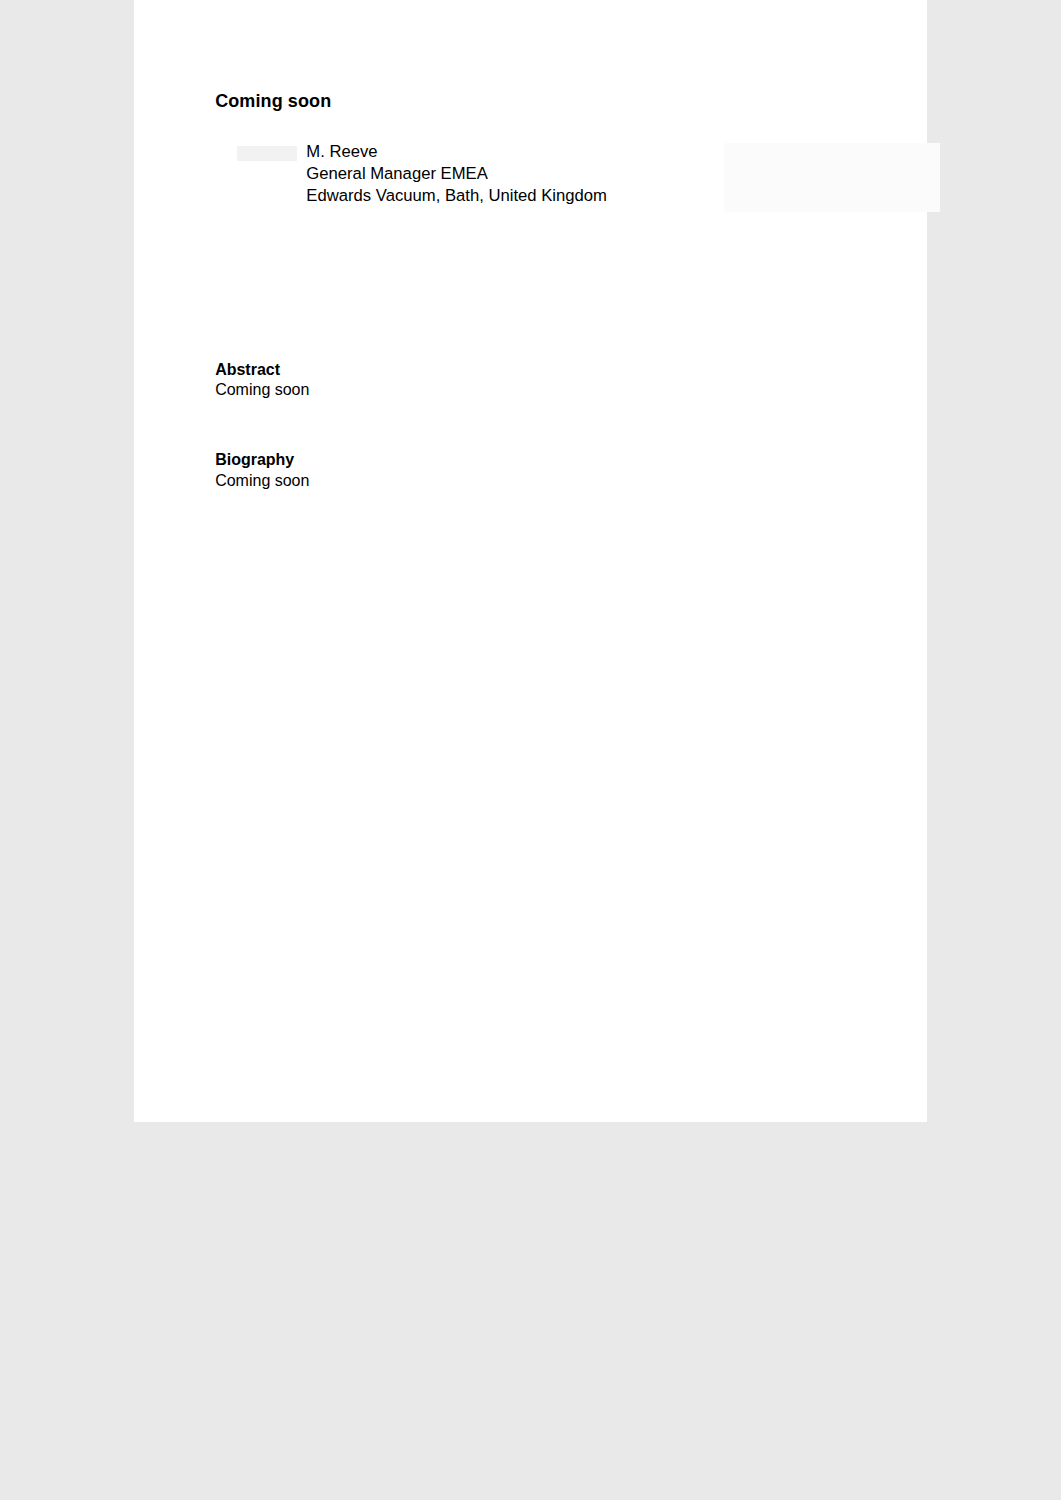Coming soon
M. Reeve General Manager EMEA Edwards Vacuum, Bath, United Kingdom
Abstract
Coming soon
Biography
Coming soon